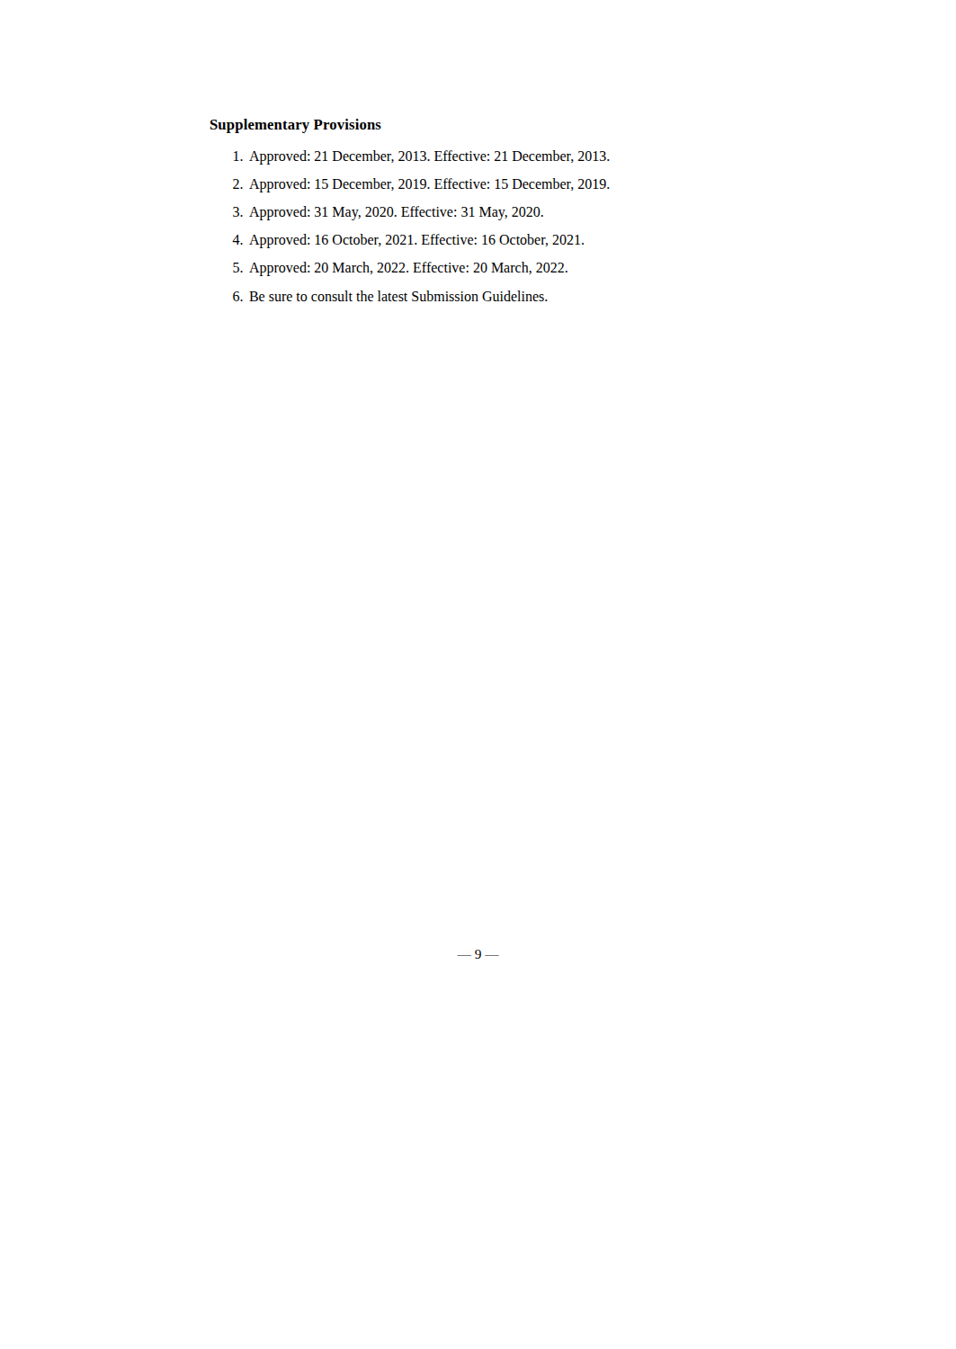Supplementary Provisions
1. Approved: 21 December, 2013. Effective: 21 December, 2013.
2. Approved: 15 December, 2019. Effective: 15 December, 2019.
3. Approved: 31 May, 2020. Effective: 31 May, 2020.
4. Approved: 16 October, 2021. Effective: 16 October, 2021.
5. Approved: 20 March, 2022. Effective: 20 March, 2022.
6. Be sure to consult the latest Submission Guidelines.
— 9 —